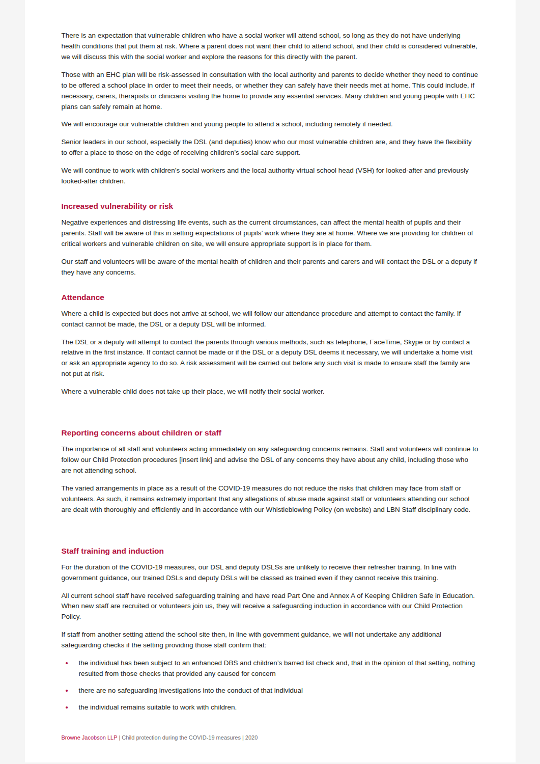There is an expectation that vulnerable children who have a social worker will attend school, so long as they do not have underlying health conditions that put them at risk. Where a parent does not want their child to attend school, and their child is considered vulnerable, we will discuss this with the social worker and explore the reasons for this directly with the parent.
Those with an EHC plan will be risk-assessed in consultation with the local authority and parents to decide whether they need to continue to be offered a school place in order to meet their needs, or whether they can safely have their needs met at home. This could include, if necessary, carers, therapists or clinicians visiting the home to provide any essential services. Many children and young people with EHC plans can safely remain at home.
We will encourage our vulnerable children and young people to attend a school, including remotely if needed.
Senior leaders in our school, especially the DSL (and deputies) know who our most vulnerable children are, and they have the flexibility to offer a place to those on the edge of receiving children’s social care support.
We will continue to work with children’s social workers and the local authority virtual school head (VSH) for looked-after and previously looked-after children.
Increased vulnerability or risk
Negative experiences and distressing life events, such as the current circumstances, can affect the mental health of pupils and their parents. Staff will be aware of this in setting expectations of pupils’ work where they are at home. Where we are providing for children of critical workers and vulnerable children on site, we will ensure appropriate support is in place for them.
Our staff and volunteers will be aware of the mental health of children and their parents and carers and will contact the DSL or a deputy if they have any concerns.
Attendance
Where a child is expected but does not arrive at school, we will follow our attendance procedure and attempt to contact the family. If contact cannot be made, the DSL or a deputy DSL will be informed.
The DSL or a deputy will attempt to contact the parents through various methods, such as telephone, FaceTime, Skype or by contact a relative in the first instance. If contact cannot be made or if the DSL or a deputy DSL deems it necessary, we will undertake a home visit or ask an appropriate agency to do so. A risk assessment will be carried out before any such visit is made to ensure staff the family are not put at risk.
Where a vulnerable child does not take up their place, we will notify their social worker.
Reporting concerns about children or staff
The importance of all staff and volunteers acting immediately on any safeguarding concerns remains. Staff and volunteers will continue to follow our Child Protection procedures [insert link] and advise the DSL of any concerns they have about any child, including those who are not attending school.
The varied arrangements in place as a result of the COVID-19 measures do not reduce the risks that children may face from staff or volunteers. As such, it remains extremely important that any allegations of abuse made against staff or volunteers attending our school are dealt with thoroughly and efficiently and in accordance with our Whistleblowing Policy (on website) and LBN Staff disciplinary code.
Staff training and induction
For the duration of the COVID-19 measures, our DSL and deputy DSLSs are unlikely to receive their refresher training. In line with government guidance, our trained DSLs and deputy DSLs will be classed as trained even if they cannot receive this training.
All current school staff have received safeguarding training and have read Part One and Annex A of Keeping Children Safe in Education. When new staff are recruited or volunteers join us, they will receive a safeguarding induction in accordance with our Child Protection Policy.
If staff from another setting attend the school site then, in line with government guidance, we will not undertake any additional safeguarding checks if the setting providing those staff confirm that:
the individual has been subject to an enhanced DBS and children’s barred list check and, that in the opinion of that setting, nothing resulted from those checks that provided any caused for concern
there are no safeguarding investigations into the conduct of that individual
the individual remains suitable to work with children.
Browne Jacobson LLP | Child protection during the COVID-19 measures | 2020